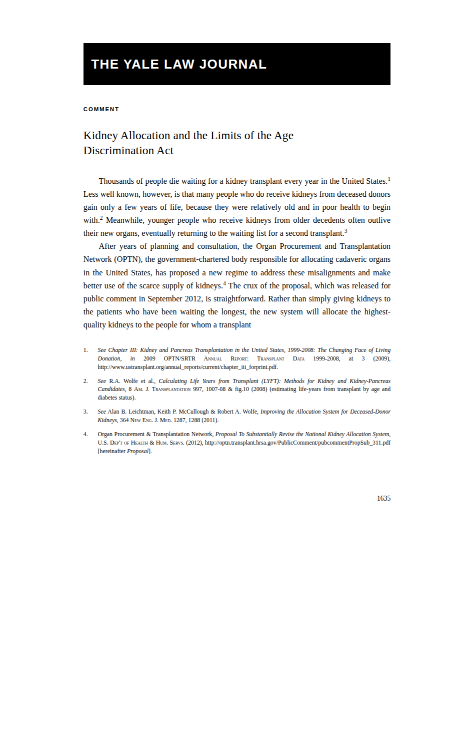THE YALE LAW JOURNAL
COMMENT
Kidney Allocation and the Limits of the Age
Discrimination Act
Thousands of people die waiting for a kidney transplant every year in the United States.1 Less well known, however, is that many people who do receive kidneys from deceased donors gain only a few years of life, because they were relatively old and in poor health to begin with.2 Meanwhile, younger people who receive kidneys from older decedents often outlive their new organs, eventually returning to the waiting list for a second transplant.3
After years of planning and consultation, the Organ Procurement and Transplantation Network (OPTN), the government-chartered body responsible for allocating cadaveric organs in the United States, has proposed a new regime to address these misalignments and make better use of the scarce supply of kidneys.4 The crux of the proposal, which was released for public comment in September 2012, is straightforward. Rather than simply giving kidneys to the patients who have been waiting the longest, the new system will allocate the highest-quality kidneys to the people for whom a transplant
See Chapter III: Kidney and Pancreas Transplantation in the United States, 1999-2008: The Changing Face of Living Donation, in 2009 OPTN/SRTR Annual Report: Transplant Data 1999-2008, at 3 (2009), http://www.ustransplant.org/annual_reports/current/chapter_iii_forprint.pdf.
See R.A. Wolfe et al., Calculating Life Years from Transplant (LYFT): Methods for Kidney and Kidney-Pancreas Candidates, 8 Am. J. Transplantation 997, 1007-08 & fig.10 (2008) (estimating life-years from transplant by age and diabetes status).
See Alan B. Leichtman, Keith P. McCullough & Robert A. Wolfe, Improving the Allocation System for Deceased-Donor Kidneys, 364 New Eng. J. Med. 1287, 1288 (2011).
Organ Procurement & Transplantation Network, Proposal To Substantially Revise the National Kidney Allocation System, U.S. Dep't of Health & Hum. Servs. (2012), http://optn.transplant.hrsa.gov/PublicComment/pubcommentPropSub_311.pdf [hereinafter Proposal].
1635